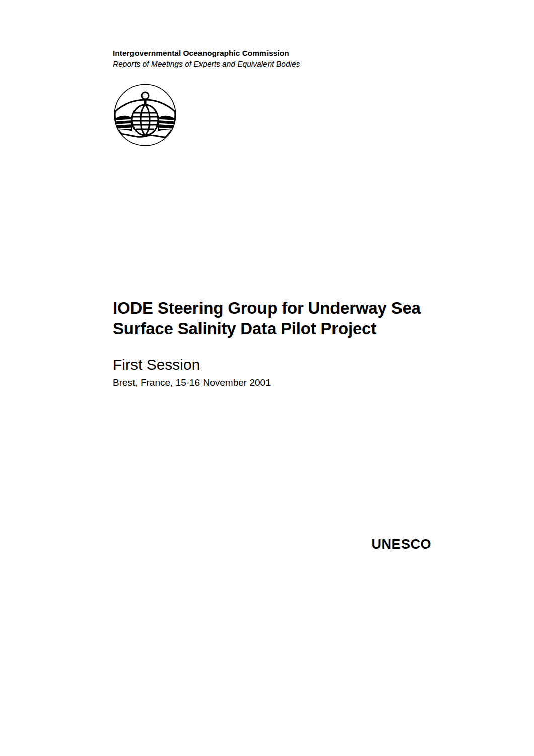Intergovernmental Oceanographic Commission
Reports of Meetings of Experts and Equivalent Bodies
IODE Steering Group for Underway Sea Surface Salinity Data Pilot Project
First Session
Brest, France, 15-16 November 2001
UNESCO